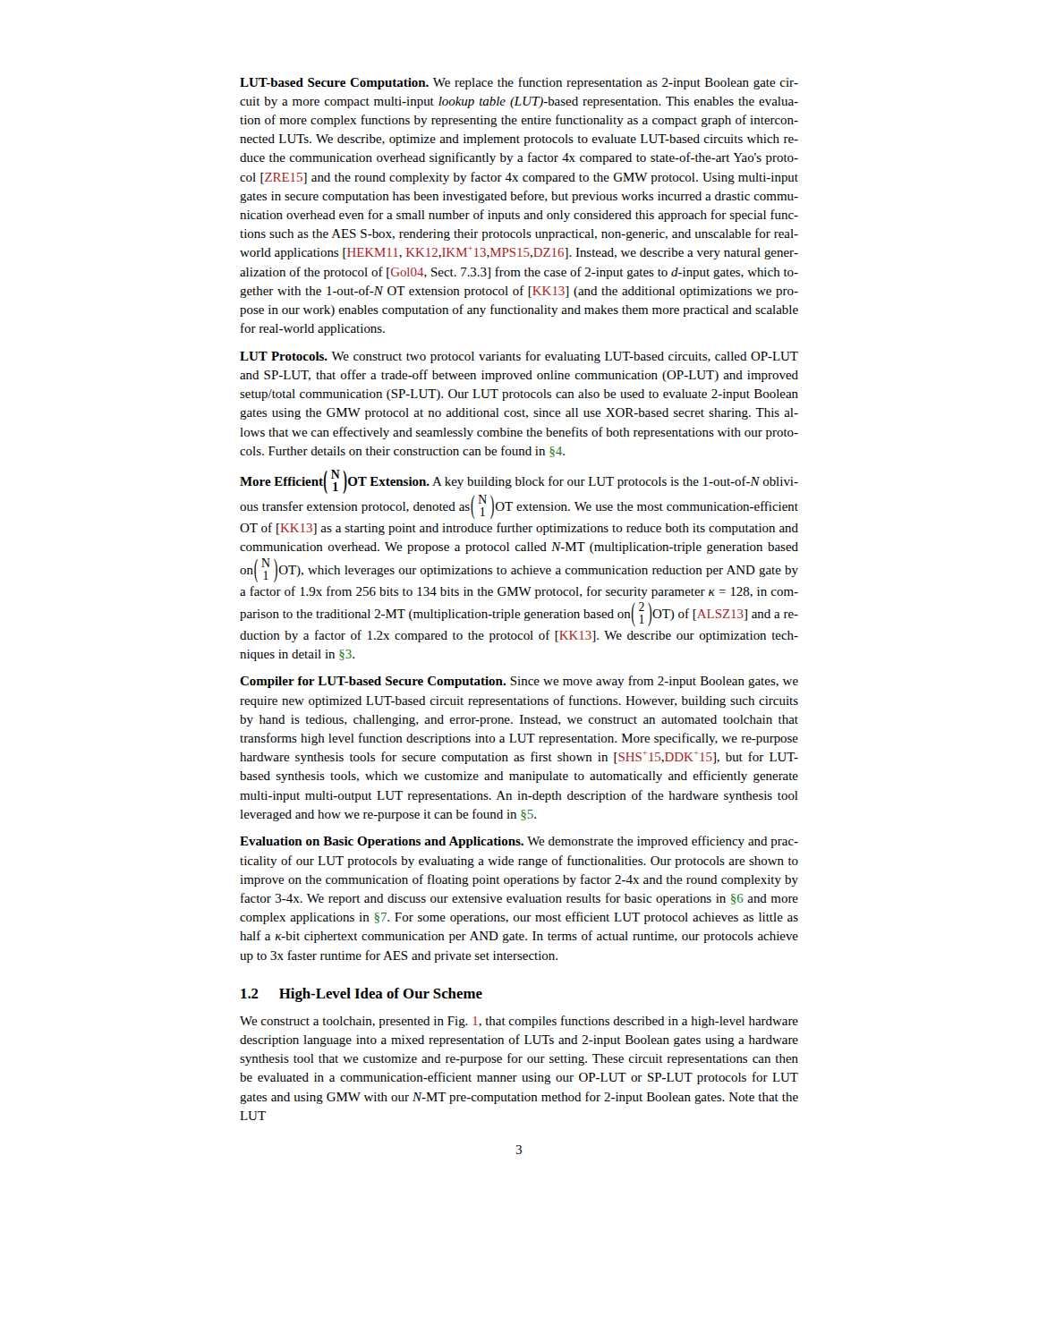LUT-based Secure Computation. We replace the function representation as 2-input Boolean gate circuit by a more compact multi-input lookup table (LUT)-based representation. This enables the evaluation of more complex functions by representing the entire functionality as a compact graph of interconnected LUTs. We describe, optimize and implement protocols to evaluate LUT-based circuits which reduce the communication overhead significantly by a factor 4x compared to state-of-the-art Yao's protocol [ZRE15] and the round complexity by factor 4x compared to the GMW protocol. Using multi-input gates in secure computation has been investigated before, but previous works incurred a drastic communication overhead even for a small number of inputs and only considered this approach for special functions such as the AES S-box, rendering their protocols unpractical, non-generic, and unscalable for real-world applications [HEKM11, KK12,IKM+13,MPS15,DZ16]. Instead, we describe a very natural generalization of the protocol of [Gol04, Sect. 7.3.3] from the case of 2-input gates to d-input gates, which together with the 1-out-of-N OT extension protocol of [KK13] (and the additional optimizations we propose in our work) enables computation of any functionality and makes them more practical and scalable for real-world applications.
LUT Protocols. We construct two protocol variants for evaluating LUT-based circuits, called OP-LUT and SP-LUT, that offer a trade-off between improved online communication (OP-LUT) and improved setup/total communication (SP-LUT). Our LUT protocols can also be used to evaluate 2-input Boolean gates using the GMW protocol at no additional cost, since all use XOR-based secret sharing. This allows that we can effectively and seamlessly combine the benefits of both representations with our protocols. Further details on their construction can be found in §4.
More Efficient (N 1) OT Extension. A key building block for our LUT protocols is the 1-out-of-N oblivious transfer extension protocol, denoted as (N 1) OT extension. We use the most communication-efficient OT of [KK13] as a starting point and introduce further optimizations to reduce both its computation and communication overhead. We propose a protocol called N-MT (multiplication-triple generation based on (N 1) OT), which leverages our optimizations to achieve a communication reduction per AND gate by a factor of 1.9x from 256 bits to 134 bits in the GMW protocol, for security parameter κ = 128, in comparison to the traditional 2-MT (multiplication-triple generation based on (21) OT) of [ALSZ13] and a reduction by a factor of 1.2x compared to the protocol of [KK13]. We describe our optimization techniques in detail in §3.
Compiler for LUT-based Secure Computation. Since we move away from 2-input Boolean gates, we require new optimized LUT-based circuit representations of functions. However, building such circuits by hand is tedious, challenging, and error-prone. Instead, we construct an automated toolchain that transforms high level function descriptions into a LUT representation. More specifically, we re-purpose hardware synthesis tools for secure computation as first shown in [SHS+15,DDK+15], but for LUT-based synthesis tools, which we customize and manipulate to automatically and efficiently generate multi-input multi-output LUT representations. An in-depth description of the hardware synthesis tool leveraged and how we re-purpose it can be found in §5.
Evaluation on Basic Operations and Applications. We demonstrate the improved efficiency and practicality of our LUT protocols by evaluating a wide range of functionalities. Our protocols are shown to improve on the communication of floating point operations by factor 2-4x and the round complexity by factor 3-4x. We report and discuss our extensive evaluation results for basic operations in §6 and more complex applications in §7. For some operations, our most efficient LUT protocol achieves as little as half a κ-bit ciphertext communication per AND gate. In terms of actual runtime, our protocols achieve up to 3x faster runtime for AES and private set intersection.
1.2 High-Level Idea of Our Scheme
We construct a toolchain, presented in Fig. 1, that compiles functions described in a high-level hardware description language into a mixed representation of LUTs and 2-input Boolean gates using a hardware synthesis tool that we customize and re-purpose for our setting. These circuit representations can then be evaluated in a communication-efficient manner using our OP-LUT or SP-LUT protocols for LUT gates and using GMW with our N-MT pre-computation method for 2-input Boolean gates. Note that the LUT
3